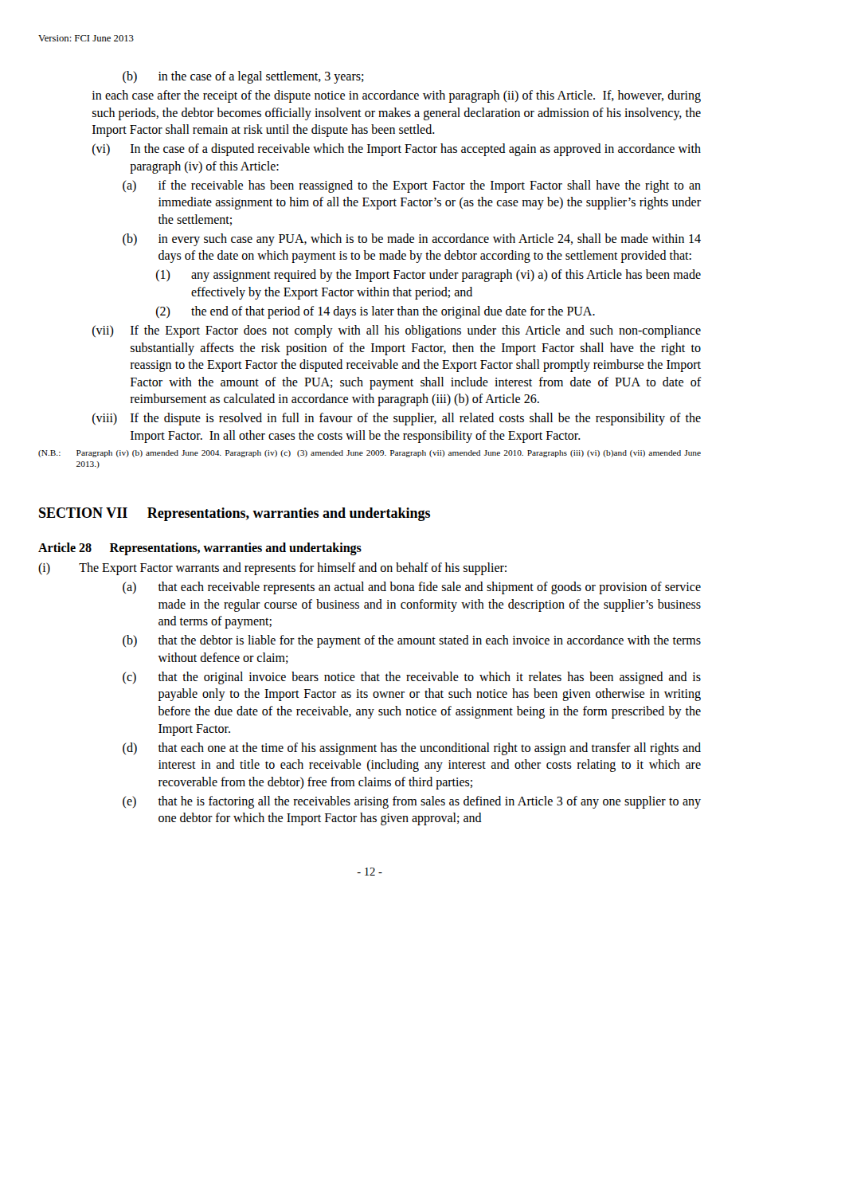Version: FCI June 2013
(b) in the case of a legal settlement, 3 years;
in each case after the receipt of the dispute notice in accordance with paragraph (ii) of this Article. If, however, during such periods, the debtor becomes officially insolvent or makes a general declaration or admission of his insolvency, the Import Factor shall remain at risk until the dispute has been settled.
(vi) In the case of a disputed receivable which the Import Factor has accepted again as approved in accordance with paragraph (iv) of this Article:
(a) if the receivable has been reassigned to the Export Factor the Import Factor shall have the right to an immediate assignment to him of all the Export Factor’s or (as the case may be) the supplier’s rights under the settlement;
(b) in every such case any PUA, which is to be made in accordance with Article 24, shall be made within 14 days of the date on which payment is to be made by the debtor according to the settlement provided that:
(1) any assignment required by the Import Factor under paragraph (vi) a) of this Article has been made effectively by the Export Factor within that period; and
(2) the end of that period of 14 days is later than the original due date for the PUA.
(vii) If the Export Factor does not comply with all his obligations under this Article and such non-compliance substantially affects the risk position of the Import Factor, then the Import Factor shall have the right to reassign to the Export Factor the disputed receivable and the Export Factor shall promptly reimburse the Import Factor with the amount of the PUA; such payment shall include interest from date of PUA to date of reimbursement as calculated in accordance with paragraph (iii) (b) of Article 26.
(viii) If the dispute is resolved in full in favour of the supplier, all related costs shall be the responsibility of the Import Factor. In all other cases the costs will be the responsibility of the Export Factor.
(N.B.: Paragraph (iv) (b) amended June 2004. Paragraph (iv) (c) (3) amended June 2009. Paragraph (vii) amended June 2010. Paragraphs (iii) (vi) (b)and (vii) amended June 2013.)
SECTION VIIRepresentations, warranties and undertakings
Article 28 Representations, warranties and undertakings
(i) The Export Factor warrants and represents for himself and on behalf of his supplier:
(a) that each receivable represents an actual and bona fide sale and shipment of goods or provision of service made in the regular course of business and in conformity with the description of the supplier’s business and terms of payment;
(b) that the debtor is liable for the payment of the amount stated in each invoice in accordance with the terms without defence or claim;
(c) that the original invoice bears notice that the receivable to which it relates has been assigned and is payable only to the Import Factor as its owner or that such notice has been given otherwise in writing before the due date of the receivable, any such notice of assignment being in the form prescribed by the Import Factor.
(d) that each one at the time of his assignment has the unconditional right to assign and transfer all rights and interest in and title to each receivable (including any interest and other costs relating to it which are recoverable from the debtor) free from claims of third parties;
(e) that he is factoring all the receivables arising from sales as defined in Article 3 of any one supplier to any one debtor for which the Import Factor has given approval; and
- 12 -